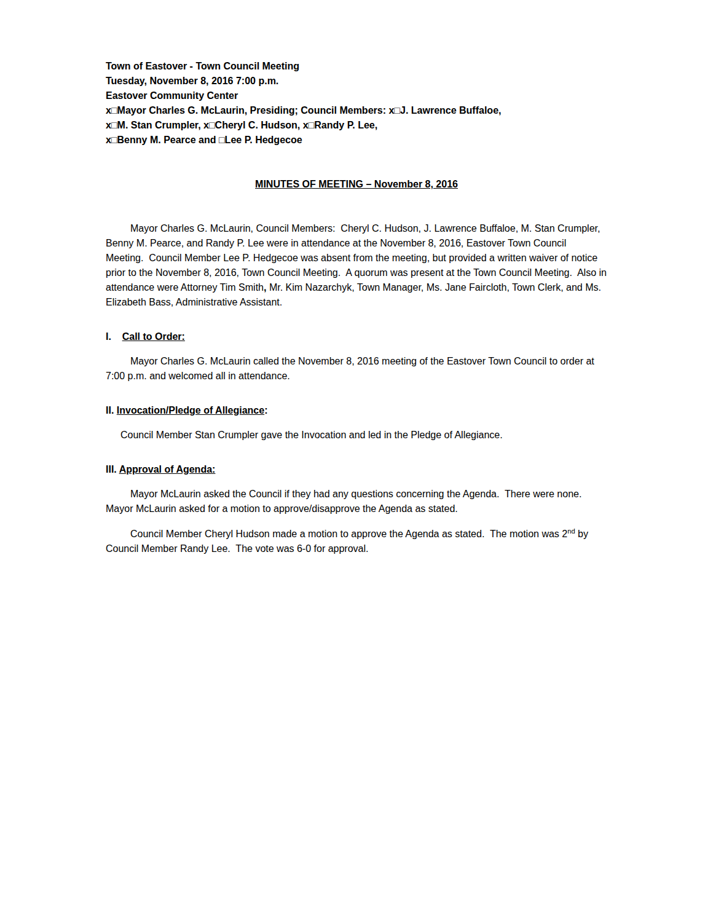Town of Eastover - Town Council Meeting
Tuesday, November 8, 2016 7:00 p.m.
Eastover Community Center
x□Mayor Charles G. McLaurin, Presiding; Council Members: x□J. Lawrence Buffaloe,
x□M. Stan Crumpler, x□Cheryl C. Hudson, x□Randy P. Lee,
x□Benny M. Pearce and □Lee P. Hedgecoe
MINUTES OF MEETING – November 8, 2016
Mayor Charles G. McLaurin, Council Members: Cheryl C. Hudson, J. Lawrence Buffaloe, M. Stan Crumpler, Benny M. Pearce, and Randy P. Lee were in attendance at the November 8, 2016, Eastover Town Council Meeting. Council Member Lee P. Hedgecoe was absent from the meeting, but provided a written waiver of notice prior to the November 8, 2016, Town Council Meeting. A quorum was present at the Town Council Meeting. Also in attendance were Attorney Tim Smith, Mr. Kim Nazarchyk, Town Manager, Ms. Jane Faircloth, Town Clerk, and Ms. Elizabeth Bass, Administrative Assistant.
I. Call to Order:
Mayor Charles G. McLaurin called the November 8, 2016 meeting of the Eastover Town Council to order at 7:00 p.m. and welcomed all in attendance.
II. Invocation/Pledge of Allegiance:
Council Member Stan Crumpler gave the Invocation and led in the Pledge of Allegiance.
III. Approval of Agenda:
Mayor McLaurin asked the Council if they had any questions concerning the Agenda. There were none. Mayor McLaurin asked for a motion to approve/disapprove the Agenda as stated.
Council Member Cheryl Hudson made a motion to approve the Agenda as stated. The motion was 2nd by Council Member Randy Lee. The vote was 6-0 for approval.